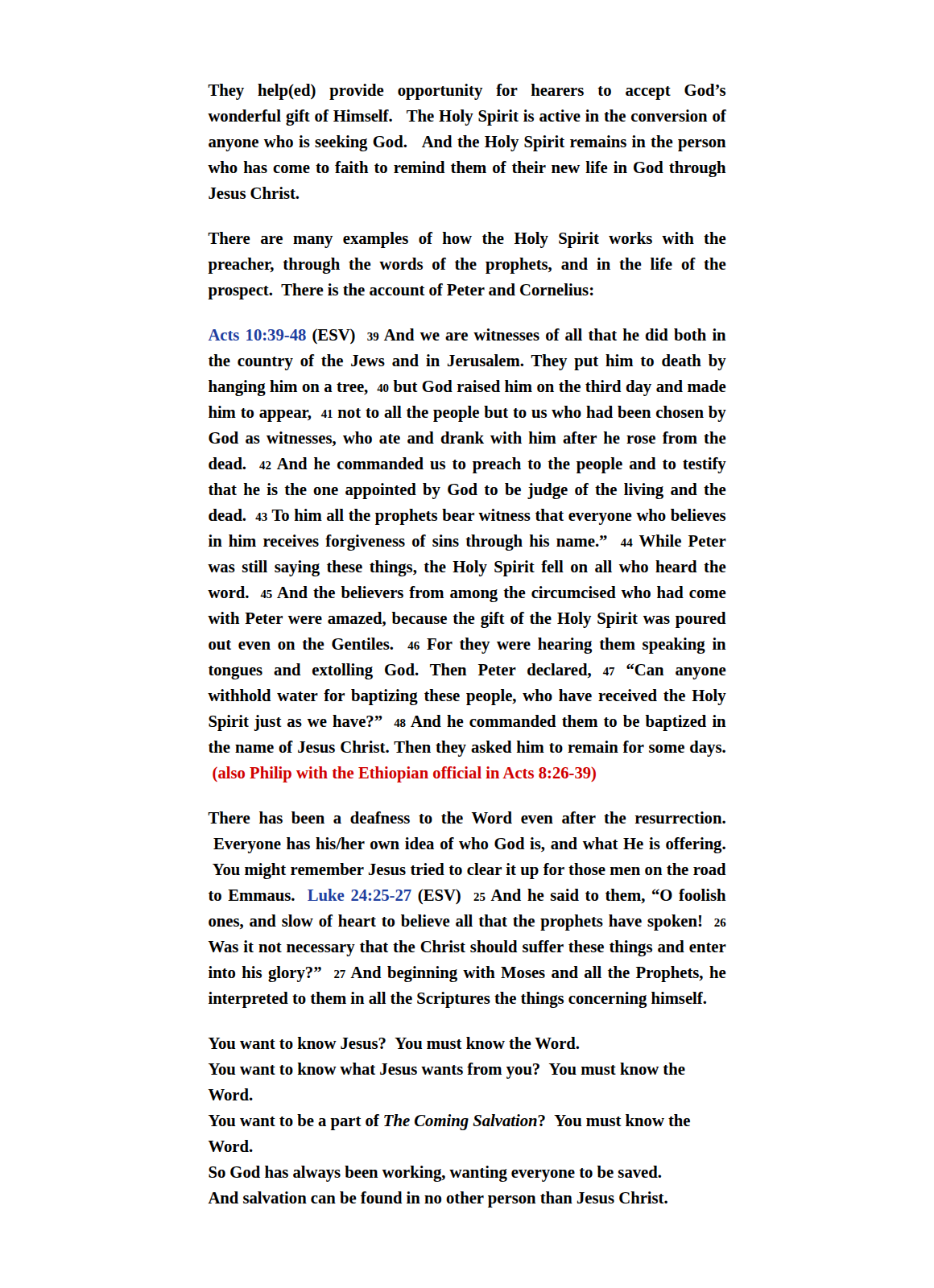They help(ed) provide opportunity for hearers to accept God’s wonderful gift of Himself. The Holy Spirit is active in the conversion of anyone who is seeking God. And the Holy Spirit remains in the person who has come to faith to remind them of their new life in God through Jesus Christ.
There are many examples of how the Holy Spirit works with the preacher, through the words of the prophets, and in the life of the prospect. There is the account of Peter and Cornelius:
Acts 10:39-48 (ESV) 39 And we are witnesses of all that he did both in the country of the Jews and in Jerusalem. They put him to death by hanging him on a tree, 40 but God raised him on the third day and made him to appear, 41 not to all the people but to us who had been chosen by God as witnesses, who ate and drank with him after he rose from the dead. 42 And he commanded us to preach to the people and to testify that he is the one appointed by God to be judge of the living and the dead. 43 To him all the prophets bear witness that everyone who believes in him receives forgiveness of sins through his name.” 44 While Peter was still saying these things, the Holy Spirit fell on all who heard the word. 45 And the believers from among the circumcised who had come with Peter were amazed, because the gift of the Holy Spirit was poured out even on the Gentiles. 46 For they were hearing them speaking in tongues and extolling God. Then Peter declared, 47 “Can anyone withhold water for baptizing these people, who have received the Holy Spirit just as we have?” 48 And he commanded them to be baptized in the name of Jesus Christ. Then they asked him to remain for some days. (also Philip with the Ethiopian official in Acts 8:26-39)
There has been a deafness to the Word even after the resurrection. Everyone has his/her own idea of who God is, and what He is offering. You might remember Jesus tried to clear it up for those men on the road to Emmaus. Luke 24:25-27 (ESV) 25 And he said to them, “O foolish ones, and slow of heart to believe all that the prophets have spoken! 26 Was it not necessary that the Christ should suffer these things and enter into his glory?” 27 And beginning with Moses and all the Prophets, he interpreted to them in all the Scriptures the things concerning himself.
You want to know Jesus? You must know the Word.
You want to know what Jesus wants from you? You must know the Word.
You want to be a part of The Coming Salvation? You must know the Word.
So God has always been working, wanting everyone to be saved.
And salvation can be found in no other person than Jesus Christ.